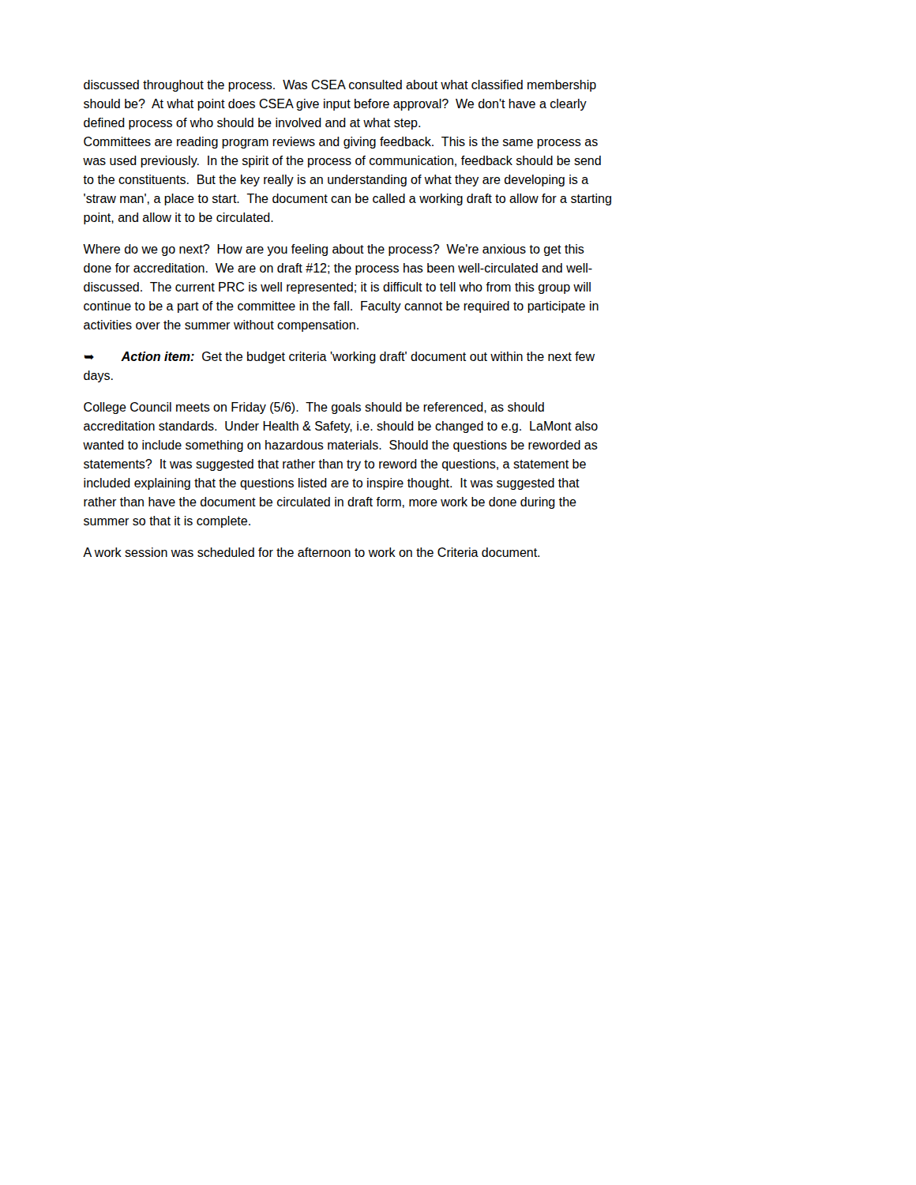discussed throughout the process. Was CSEA consulted about what classified membership should be? At what point does CSEA give input before approval? We don't have a clearly defined process of who should be involved and at what step.
Committees are reading program reviews and giving feedback. This is the same process as was used previously. In the spirit of the process of communication, feedback should be send to the constituents. But the key really is an understanding of what they are developing is a 'straw man', a place to start. The document can be called a working draft to allow for a starting point, and allow it to be circulated.
Where do we go next? How are you feeling about the process? We're anxious to get this done for accreditation. We are on draft #12; the process has been well-circulated and well-discussed. The current PRC is well represented; it is difficult to tell who from this group will continue to be a part of the committee in the fall. Faculty cannot be required to participate in activities over the summer without compensation.
➥Action item: Get the budget criteria 'working draft' document out within the next few days.
College Council meets on Friday (5/6). The goals should be referenced, as should accreditation standards. Under Health & Safety, i.e. should be changed to e.g. LaMont also wanted to include something on hazardous materials. Should the questions be reworded as statements? It was suggested that rather than try to reword the questions, a statement be included explaining that the questions listed are to inspire thought. It was suggested that rather than have the document be circulated in draft form, more work be done during the summer so that it is complete.
A work session was scheduled for the afternoon to work on the Criteria document.